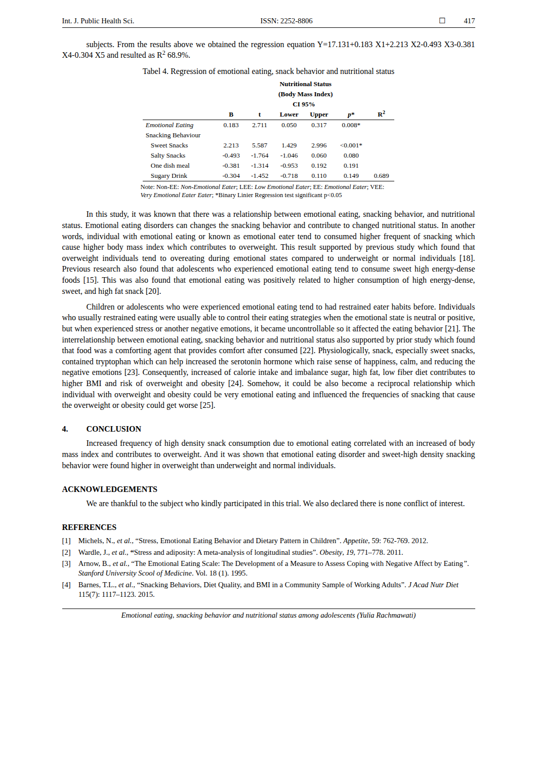Int. J. Public Health Sci. ISSN: 2252-8806 ☐417
subjects. From the results above we obtained the regression equation Y=17.131+0.183 X1+2.213 X2-0.493 X3-0.381 X4-0.304 X5 and resulted as R2 68.9%.
Tabel 4. Regression of emotional eating, snack behavior and nutritional status
| | Nutritional Status |
| --- | --- |
| | (Body Mass Index) |
| | B | t | CI 95% | p * | R 2 |
| | Lower | Upper |
| Emotional Eating | 0.183 | 2.711 | 0.050 | 0.317 | 0.008* | |
| Snacking Behaviour | | | | | | |
| Sweet Snacks | 2.213 | 5.587 | 1.429 | 2.996 | <0.001* | |
| Salty Snacks | -0.493 | -1.764 | -1.046 | 0.060 | 0.080 | |
| One dish meal | -0.381 | -1.314 | -0.953 | 0.192 | 0.191 | 0.689 |
| Sugary Drink | -0.304 | -1.452 | -0.718 | 0.110 | 0.149 |
Note: Non-EE: Non-Emotional Eater; LEE: Low Emotional Eater; EE: Emotional Eater; VEE: Very Emotional Eater Eater; *Binary Linier Regression test significant p<0.05
In this study, it was known that there was a relationship between emotional eating, snacking behavior, and nutritional status. Emotional eating disorders can changes the snacking behavior and contribute to changed nutritional status. In another words, individual with emotional eating or known as emotional eater tend to consumed higher frequent of snacking which cause higher body mass index which contributes to overweight. This result supported by previous study which found that overweight individuals tend to overeating during emotional states compared to underweight or normal individuals [18]. Previous research also found that adolescents who experienced emotional eating tend to consume sweet high energy-dense foods [15]. This was also found that emotional eating was positively related to higher consumption of high energy-dense, sweet, and high fat snack [20].
Children or adolescents who were experienced emotional eating tend to had restrained eater habits before. Individuals who usually restrained eating were usually able to control their eating strategies when the emotional state is neutral or positive, but when experienced stress or another negative emotions, it became uncontrollable so it affected the eating behavior [21]. The interrelationship between emotional eating, snacking behavior and nutritional status also supported by prior study which found that food was a comforting agent that provides comfort after consumed [22]. Physiologically, snack, especially sweet snacks, contained tryptophan which can help increased the serotonin hormone which raise sense of happiness, calm, and reducing the negative emotions [23]. Consequently, increased of calorie intake and imbalance sugar, high fat, low fiber diet contributes to higher BMI and risk of overweight and obesity [24]. Somehow, it could be also become a reciprocal relationship which individual with overweight and obesity could be very emotional eating and influenced the frequencies of snacking that cause the overweight or obesity could get worse [25].
4. CONCLUSION
Increased frequency of high density snack consumption due to emotional eating correlated with an increased of body mass index and contributes to overweight. And it was shown that emotional eating disorder and sweet-high density snacking behavior were found higher in overweight than underweight and normal individuals.
ACKNOWLEDGEMENTS
We are thankful to the subject who kindly participated in this trial. We also declared there is none conflict of interest.
REFERENCES
Michels, N., et al., “Stress, Emotional Eating Behavior and Dietary Pattern in Children”. Appetite, 59: 762-769. 2012.
Wardle, J., et al., “Stress and adiposity: A meta-analysis of longitudinal studies”. Obesity, 19, 771–778. 2011.
Arnow, B., et al., “The Emotional Eating Scale: The Development of a Measure to Assess Coping with Negative Affect by Eating”. Stanford University Scool of Medicine. Vol. 18 (1). 1995.
Barnes, T.L., et al., “Snacking Behaviors, Diet Quality, and BMI in a Community Sample of Working Adults”. J Acad Nutr Diet 115(7): 1117–1123. 2015.
Emotional eating, snacking behavior and nutritional status among adolescents (Yulia Rachmawati)